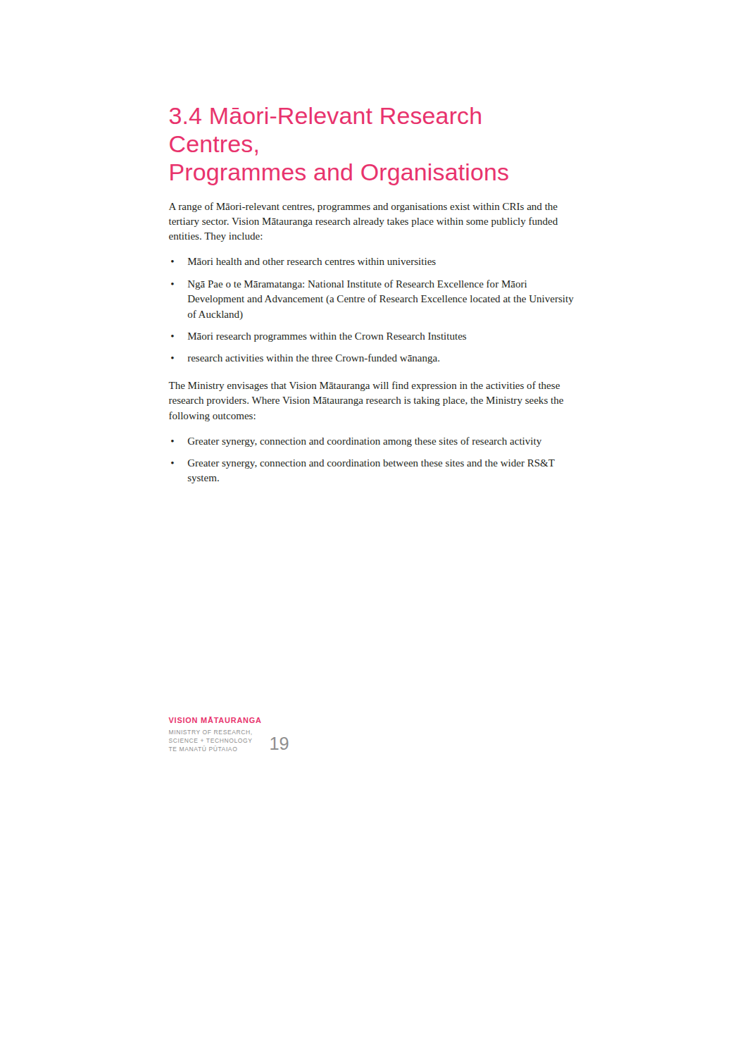3.4 Māori-Relevant Research Centres,
Programmes and Organisations
A range of Māori-relevant centres, programmes and organisations exist within CRIs and the tertiary sector. Vision Mātauranga research already takes place within some publicly funded entities. They include:
Māori health and other research centres within universities
Ngā Pae o te Māramatanga: National Institute of Research Excellence for Māori Development and Advancement (a Centre of Research Excellence located at the University of Auckland)
Māori research programmes within the Crown Research Institutes
research activities within the three Crown-funded wānanga.
The Ministry envisages that Vision Mātauranga will find expression in the activities of these research providers. Where Vision Mātauranga research is taking place, the Ministry seeks the following outcomes:
Greater synergy, connection and coordination among these sites of research activity
Greater synergy, connection and coordination between these sites and the wider RS&T system.
VISION MĀTAURANGA MINISTRY OF RESEARCH,
SCIENCE + TECHNOLOGY
TE MANATŪ PŪTAIAO
19